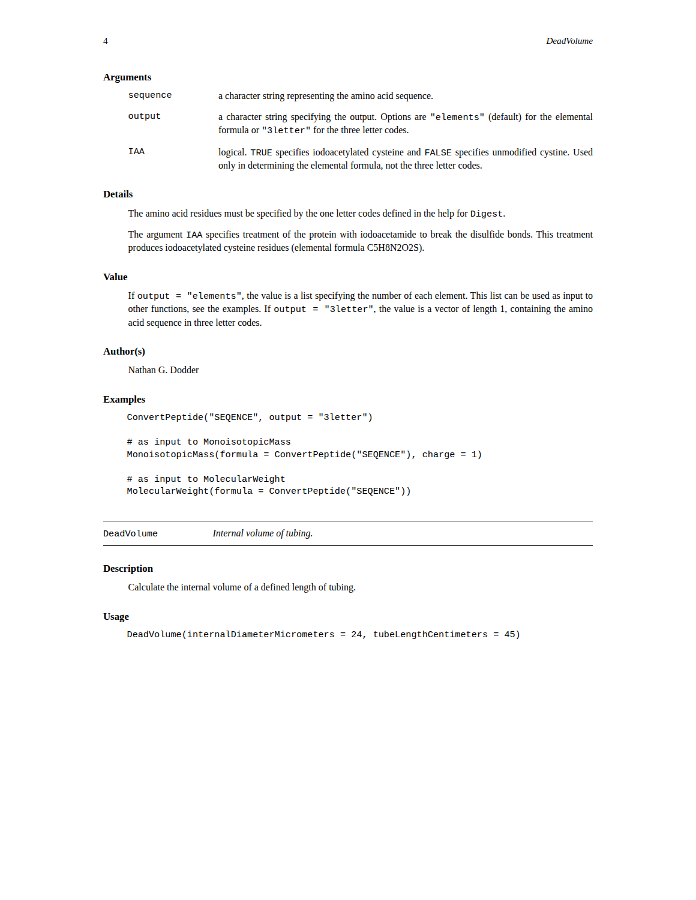4 DeadVolume
Arguments
sequence
a character string representing the amino acid sequence.
output
a character string specifying the output. Options are "elements" (default) for the elemental formula or "3letter" for the three letter codes.
IAA
logical. TRUE specifies iodoacetylated cysteine and FALSE specifies unmodified cystine. Used only in determining the elemental formula, not the three letter codes.
Details
The amino acid residues must be specified by the one letter codes defined in the help for Digest.
The argument IAA specifies treatment of the protein with iodoacetamide to break the disulfide bonds. This treatment produces iodoacetylated cysteine residues (elemental formula C5H8N2O2S).
Value
If output = "elements", the value is a list specifying the number of each element. This list can be used as input to other functions, see the examples. If output = "3letter", the value is a vector of length 1, containing the amino acid sequence in three letter codes.
Author(s)
Nathan G. Dodder
Examples
ConvertPeptide("SEQENCE", output = "3letter")

# as input to MonoisotopicMass
MonoisotopicMass(formula = ConvertPeptide("SEQENCE"), charge = 1)

# as input to MolecularWeight
MolecularWeight(formula = ConvertPeptide("SEQENCE"))
DeadVolume Internal volume of tubing.
Description
Calculate the internal volume of a defined length of tubing.
Usage
DeadVolume(internalDiameterMicrometers = 24, tubeLengthCentimeters = 45)